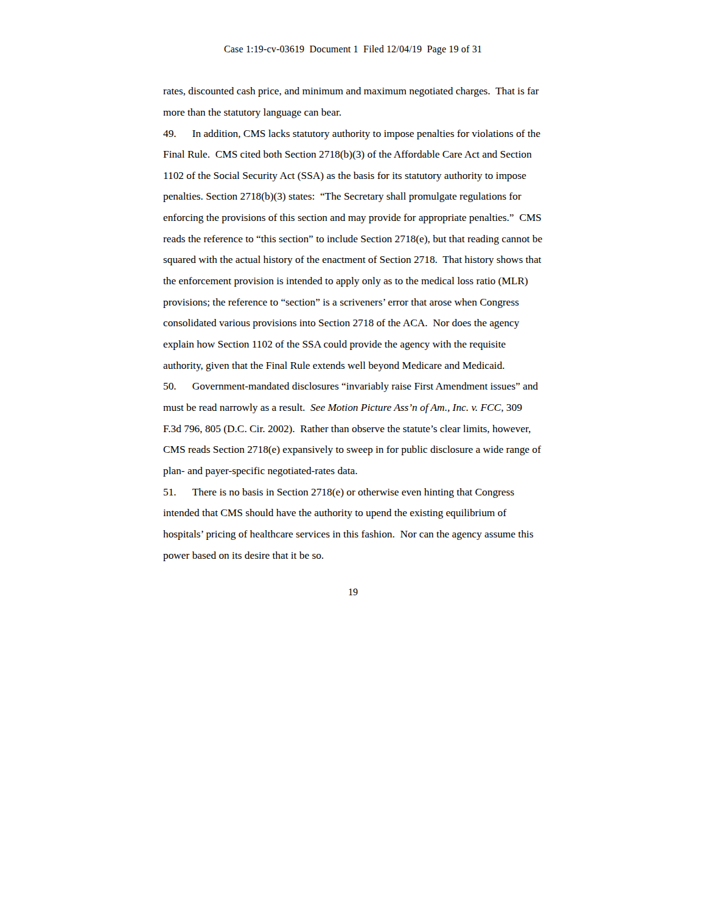Case 1:19-cv-03619 Document 1 Filed 12/04/19 Page 19 of 31
rates, discounted cash price, and minimum and maximum negotiated charges. That is far more than the statutory language can bear.
49. In addition, CMS lacks statutory authority to impose penalties for violations of the Final Rule. CMS cited both Section 2718(b)(3) of the Affordable Care Act and Section 1102 of the Social Security Act (SSA) as the basis for its statutory authority to impose penalties. Section 2718(b)(3) states: “The Secretary shall promulgate regulations for enforcing the provisions of this section and may provide for appropriate penalties.” CMS reads the reference to “this section” to include Section 2718(e), but that reading cannot be squared with the actual history of the enactment of Section 2718. That history shows that the enforcement provision is intended to apply only as to the medical loss ratio (MLR) provisions; the reference to “section” is a scriveners’ error that arose when Congress consolidated various provisions into Section 2718 of the ACA. Nor does the agency explain how Section 1102 of the SSA could provide the agency with the requisite authority, given that the Final Rule extends well beyond Medicare and Medicaid.
50. Government-mandated disclosures “invariably raise First Amendment issues” and must be read narrowly as a result. See Motion Picture Ass’n of Am., Inc. v. FCC, 309 F.3d 796, 805 (D.C. Cir. 2002). Rather than observe the statute’s clear limits, however, CMS reads Section 2718(e) expansively to sweep in for public disclosure a wide range of plan- and payer-specific negotiated-rates data.
51. There is no basis in Section 2718(e) or otherwise even hinting that Congress intended that CMS should have the authority to upend the existing equilibrium of hospitals’ pricing of healthcare services in this fashion. Nor can the agency assume this power based on its desire that it be so.
19